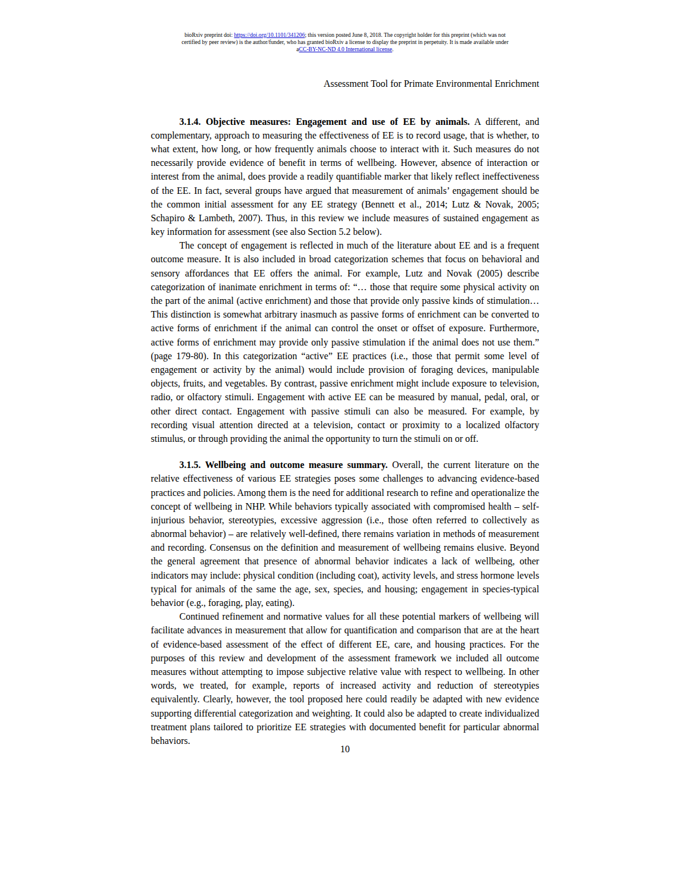bioRxiv preprint doi: https://doi.org/10.1101/341206; this version posted June 8, 2018. The copyright holder for this preprint (which was not
certified by peer review) is the author/funder, who has granted bioRxiv a license to display the preprint in perpetuity. It is made available under
aCC-BY-NC-ND 4.0 International license.
Assessment Tool for Primate Environmental Enrichment
3.1.4. Objective measures: Engagement and use of EE by animals. A different, and complementary, approach to measuring the effectiveness of EE is to record usage, that is whether, to what extent, how long, or how frequently animals choose to interact with it. Such measures do not necessarily provide evidence of benefit in terms of wellbeing. However, absence of interaction or interest from the animal, does provide a readily quantifiable marker that likely reflect ineffectiveness of the EE. In fact, several groups have argued that measurement of animals’ engagement should be the common initial assessment for any EE strategy (Bennett et al., 2014; Lutz & Novak, 2005; Schapiro & Lambeth, 2007). Thus, in this review we include measures of sustained engagement as key information for assessment (see also Section 5.2 below).
The concept of engagement is reflected in much of the literature about EE and is a frequent outcome measure. It is also included in broad categorization schemes that focus on behavioral and sensory affordances that EE offers the animal. For example, Lutz and Novak (2005) describe categorization of inanimate enrichment in terms of: “… those that require some physical activity on the part of the animal (active enrichment) and those that provide only passive kinds of stimulation… This distinction is somewhat arbitrary inasmuch as passive forms of enrichment can be converted to active forms of enrichment if the animal can control the onset or offset of exposure. Furthermore, active forms of enrichment may provide only passive stimulation if the animal does not use them.” (page 179-80). In this categorization “active” EE practices (i.e., those that permit some level of engagement or activity by the animal) would include provision of foraging devices, manipulable objects, fruits, and vegetables. By contrast, passive enrichment might include exposure to television, radio, or olfactory stimuli. Engagement with active EE can be measured by manual, pedal, oral, or other direct contact. Engagement with passive stimuli can also be measured. For example, by recording visual attention directed at a television, contact or proximity to a localized olfactory stimulus, or through providing the animal the opportunity to turn the stimuli on or off.
3.1.5. Wellbeing and outcome measure summary. Overall, the current literature on the relative effectiveness of various EE strategies poses some challenges to advancing evidence-based practices and policies. Among them is the need for additional research to refine and operationalize the concept of wellbeing in NHP. While behaviors typically associated with compromised health – self-injurious behavior, stereotypies, excessive aggression (i.e., those often referred to collectively as abnormal behavior) – are relatively well-defined, there remains variation in methods of measurement and recording. Consensus on the definition and measurement of wellbeing remains elusive. Beyond the general agreement that presence of abnormal behavior indicates a lack of wellbeing, other indicators may include: physical condition (including coat), activity levels, and stress hormone levels typical for animals of the same the age, sex, species, and housing; engagement in species-typical behavior (e.g., foraging, play, eating).
Continued refinement and normative values for all these potential markers of wellbeing will facilitate advances in measurement that allow for quantification and comparison that are at the heart of evidence-based assessment of the effect of different EE, care, and housing practices. For the purposes of this review and development of the assessment framework we included all outcome measures without attempting to impose subjective relative value with respect to wellbeing. In other words, we treated, for example, reports of increased activity and reduction of stereotypies equivalently. Clearly, however, the tool proposed here could readily be adapted with new evidence supporting differential categorization and weighting. It could also be adapted to create individualized treatment plans tailored to prioritize EE strategies with documented benefit for particular abnormal behaviors.
10